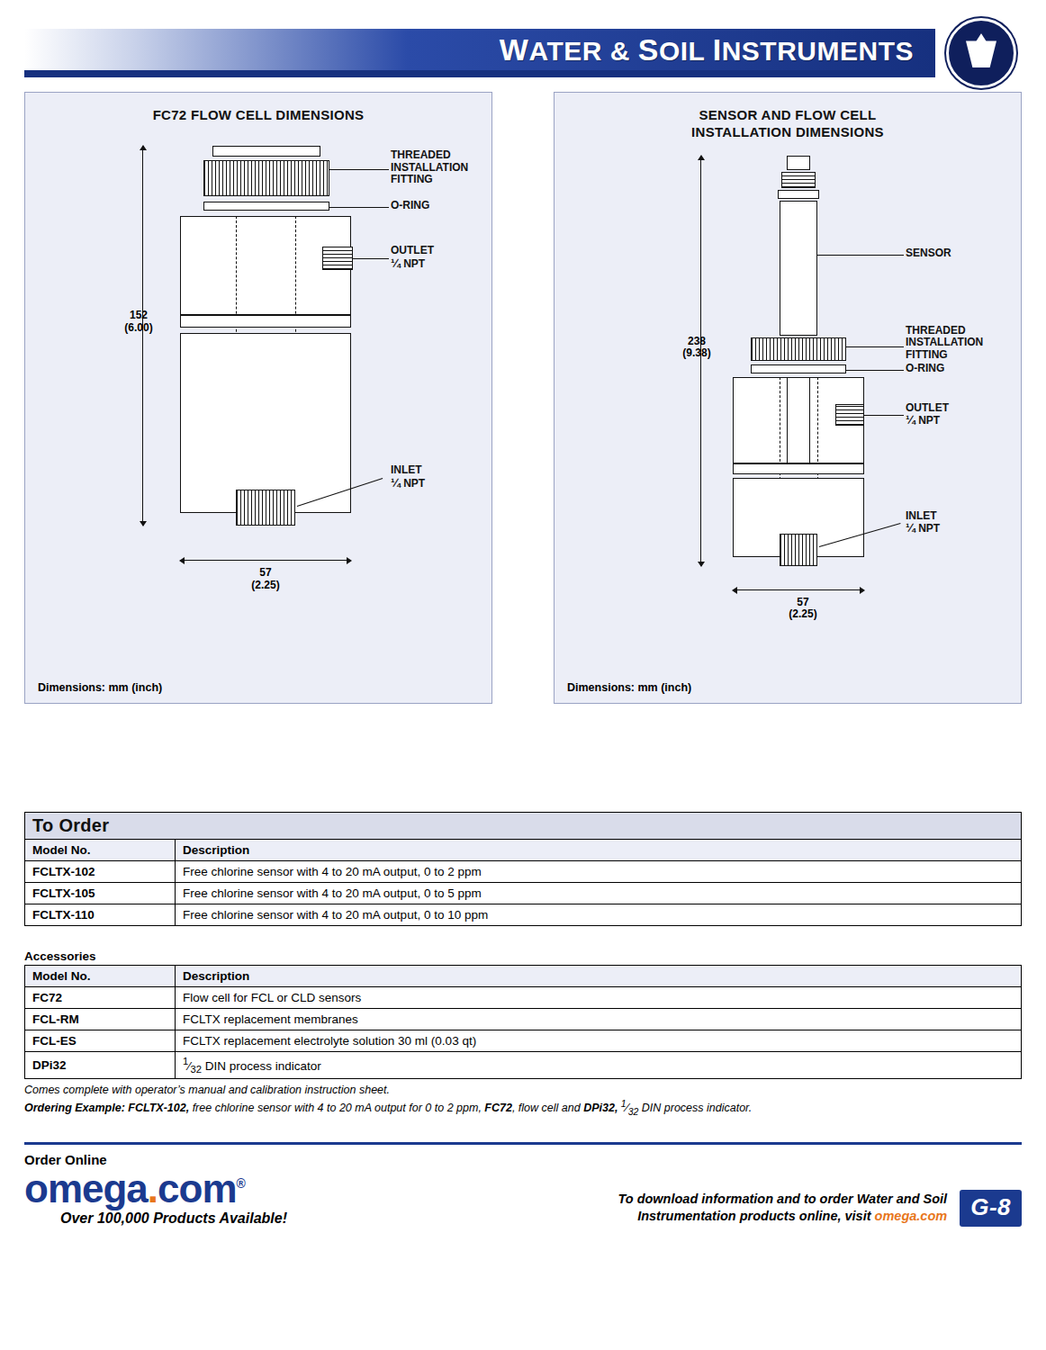WATER & SOIL INSTRUMENTS
FC72 FLOW CELL DIMENSIONS
152
(6.00)
57
(2.25)
THREADED
INSTALLATION
FITTING
O-RING
OUTLET
¼ NPT
INLET
¼ NPT
Dimensions: mm (inch)
SENSOR AND FLOW CELL
INSTALLATION DIMENSIONS
238
(9.38)
57
(2.25)
SENSOR
THREADED
INSTALLATION
FITTING
O-RING
OUTLET
¼ NPT
INLET
¼ NPT
Dimensions: mm (inch)
| To Order |
| --- |
| Model No. | Description |
| FCLTX-102 | Free chlorine sensor with 4 to 20 mA output, 0 to 2 ppm |
| FCLTX-105 | Free chlorine sensor with 4 to 20 mA output, 0 to 5 ppm |
| FCLTX-110 | Free chlorine sensor with 4 to 20 mA output, 0 to 10 ppm |
Accessories
| Model No. | Description |
| --- | --- |
| FC72 | Flow cell for FCL or CLD sensors |
| FCL-RM | FCLTX replacement membranes |
| FCL-ES | FCLTX replacement electrolyte solution 30 ml (0.03 qt) |
| DPi32 | 1 ⁄ 32 DIN process indicator |
Comes complete with operator’s manual and calibration instruction sheet.
Ordering Example: FCLTX-102, free chlorine sensor with 4 to 20 mA output for 0 to 2 ppm, FC72, flow cell and DPi32, 1⁄32 DIN process indicator.
Order Online
omega. com®
Over 100,000 Products Available!
To download information and to order Water and Soil
Instrumentation products online, visit omega.com
G-8